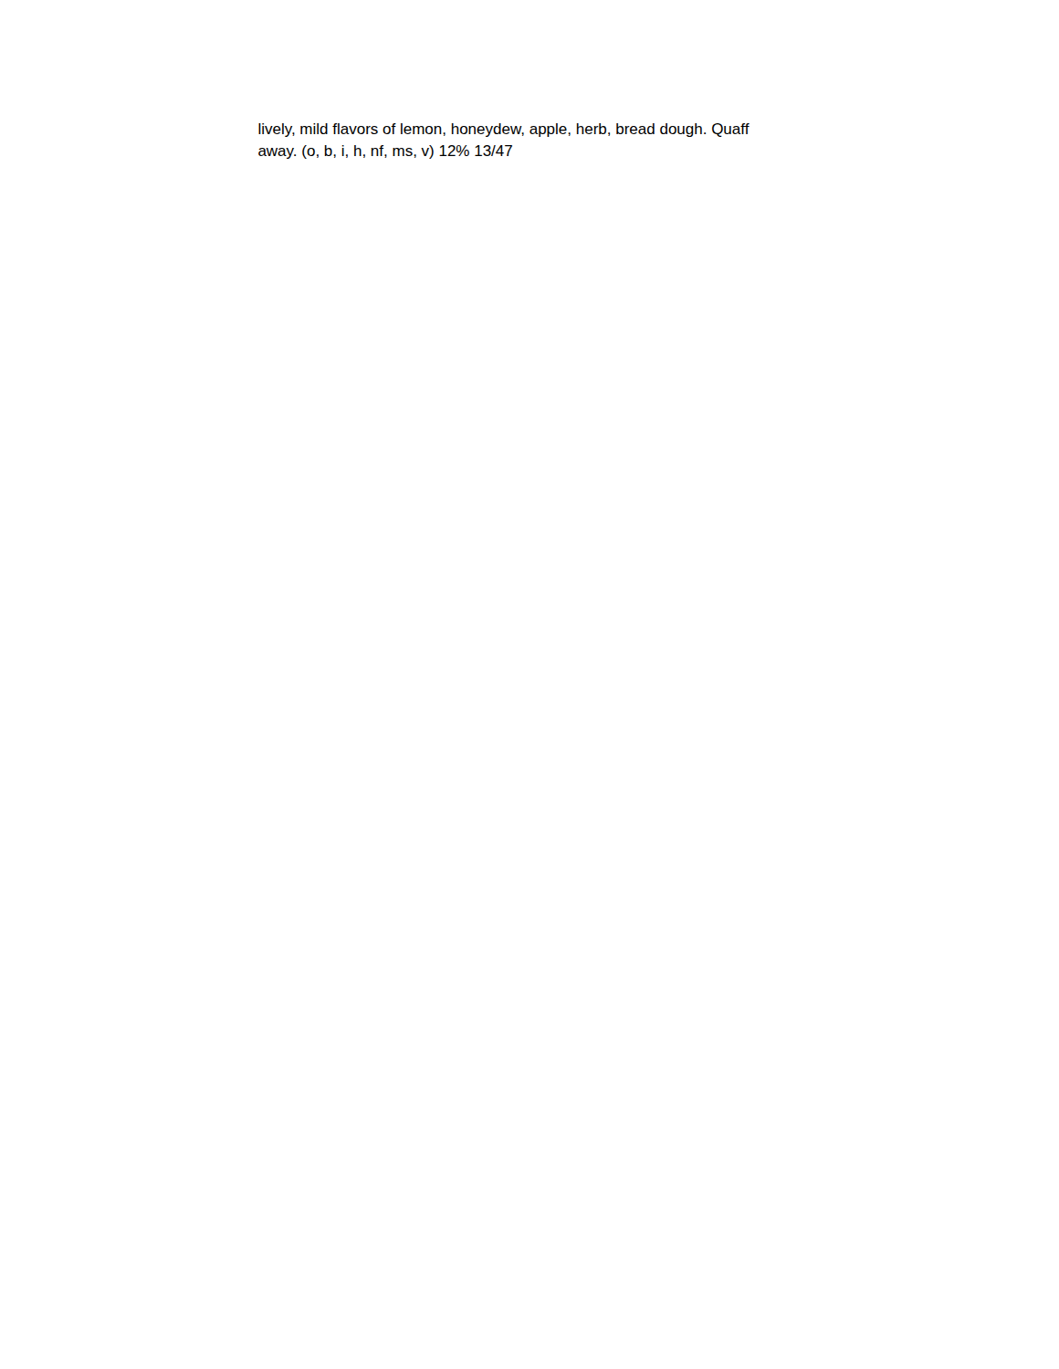lively, mild flavors of lemon, honeydew, apple, herb, bread dough. Quaff away. (o, b, i, h, nf, ms, v) 12% 13/47